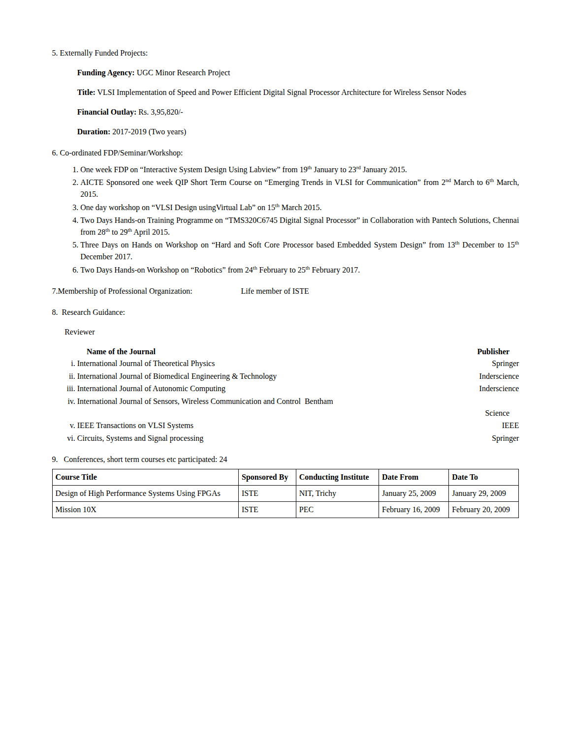5. Externally Funded Projects:
Funding Agency: UGC Minor Research Project
Title: VLSI Implementation of Speed and Power Efficient Digital Signal Processor Architecture for Wireless Sensor Nodes
Financial Outlay: Rs. 3,95,820/-
Duration: 2017-2019 (Two years)
6. Co-ordinated FDP/Seminar/Workshop:
One week FDP on “Interactive System Design Using Labview” from 19th January to 23rd January 2015.
AICTE Sponsored one week QIP Short Term Course on “Emerging Trends in VLSI for Communication” from 2nd March to 6th March, 2015.
One day workshop on “VLSI Design usingVirtual Lab” on 15th March 2015.
Two Days Hands-on Training Programme on “TMS320C6745 Digital Signal Processor” in Collaboration with Pantech Solutions, Chennai from 28th to 29th April 2015.
Three Days on Hands on Workshop on “Hard and Soft Core Processor based Embedded System Design” from 13th December to 15th December 2017.
Two Days Hands-on Workshop on “Robotics” from 24th February to 25th February 2017.
7.Membership of Professional Organization: Life member of ISTE
8. Research Guidance:
Reviewer
Name of the Journal Publisher
International Journal of Theoretical Physics Springer
International Journal of Biomedical Engineering & Technology Inderscience
International Journal of Autonomic Computing Inderscience
International Journal of Sensors, Wireless Communication and Control Bentham
Science
IEEE Transactions on VLSI Systems IEEE
Circuits, Systems and Signal processing Springer
9. Conferences, short term courses etc participated: 24
| Course Title | Sponsored By | Conducting Institute | Date From | Date To |
| --- | --- | --- | --- | --- |
| Design of High Performance Systems Using FPGAs | ISTE | NIT, Trichy | January 25, 2009 | January 29, 2009 |
| Mission 10X | ISTE | PEC | February 16, 2009 | February 20, 2009 |